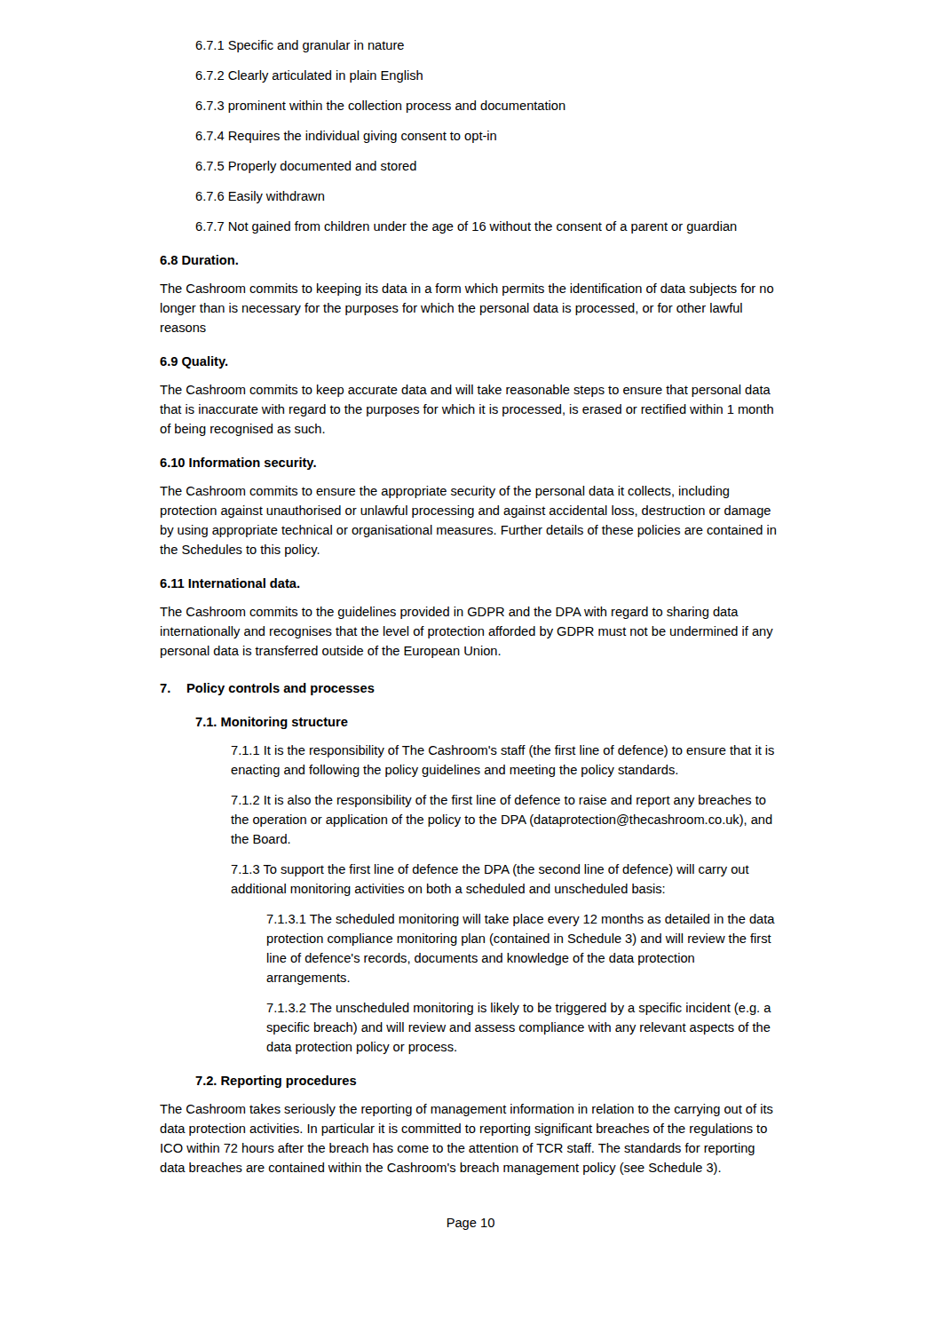6.7.1 Specific and granular in nature
6.7.2 Clearly articulated in plain English
6.7.3 prominent within the collection process and documentation
6.7.4 Requires the individual giving consent to opt-in
6.7.5 Properly documented and stored
6.7.6 Easily withdrawn
6.7.7 Not gained from children under the age of 16 without the consent of a parent or guardian
6.8 Duration.
The Cashroom commits to keeping its data in a form which permits the identification of data subjects for no longer than is necessary for the purposes for which the personal data is processed, or for other lawful reasons
6.9 Quality.
The Cashroom commits to keep accurate data and will take reasonable steps to ensure that personal data that is inaccurate with regard to the purposes for which it is processed, is erased or rectified within 1 month of being recognised as such.
6.10 Information security.
The Cashroom commits to ensure the appropriate security of the personal data it collects, including protection against unauthorised or unlawful processing and against accidental loss, destruction or damage by using appropriate technical or organisational measures. Further details of these policies are contained in the Schedules to this policy.
6.11 International data.
The Cashroom commits to the guidelines provided in GDPR and the DPA with regard to sharing data internationally and recognises that the level of protection afforded by GDPR must not be undermined if any personal data is transferred outside of the European Union.
7. Policy controls and processes
7.1. Monitoring structure
7.1.1 It is the responsibility of The Cashroom's staff (the first line of defence) to ensure that it is enacting and following the policy guidelines and meeting the policy standards.
7.1.2 It is also the responsibility of the first line of defence to raise and report any breaches to the operation or application of the policy to the DPA (dataprotection@thecashroom.co.uk), and the Board.
7.1.3 To support the first line of defence the DPA (the second line of defence) will carry out additional monitoring activities on both a scheduled and unscheduled basis:
7.1.3.1 The scheduled monitoring will take place every 12 months as detailed in the data protection compliance monitoring plan (contained in Schedule 3) and will review the first line of defence's records, documents and knowledge of the data protection arrangements.
7.1.3.2 The unscheduled monitoring is likely to be triggered by a specific incident (e.g. a specific breach) and will review and assess compliance with any relevant aspects of the data protection policy or process.
7.2. Reporting procedures
The Cashroom takes seriously the reporting of management information in relation to the carrying out of its data protection activities. In particular it is committed to reporting significant breaches of the regulations to ICO within 72 hours after the breach has come to the attention of TCR staff. The standards for reporting data breaches are contained within the Cashroom's breach management policy (see Schedule 3).
Page 10